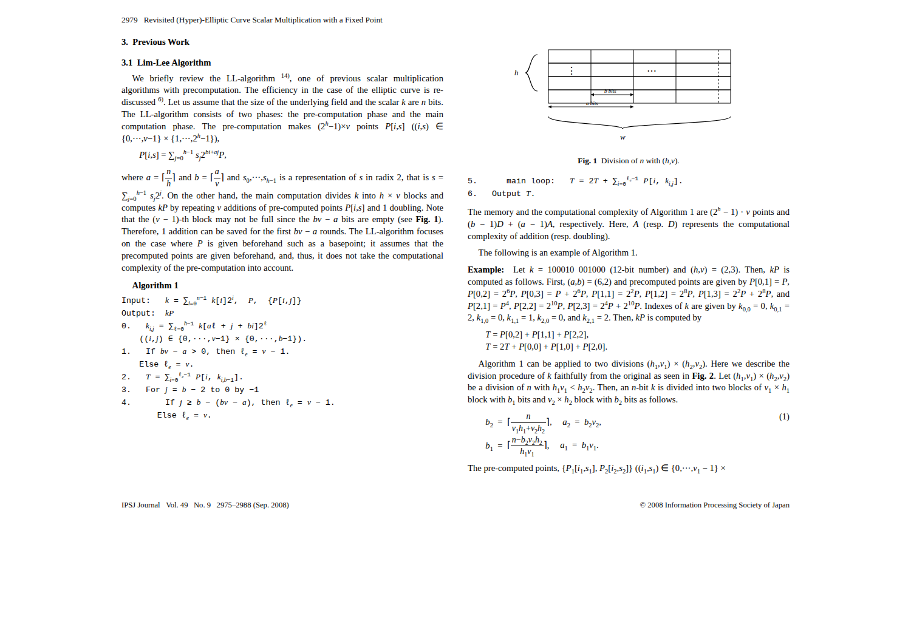2979 Revisited (Hyper)-Elliptic Curve Scalar Multiplication with a Fixed Point
3. Previous Work
3.1 Lim-Lee Algorithm
We briefly review the LL-algorithm 14), one of previous scalar multiplication algorithms with precomputation. The efficiency in the case of the elliptic curve is re-discussed 6). Let us assume that the size of the underlying field and the scalar k are n bits. The LL-algorithm consists of two phases: the pre-computation phase and the main computation phase. The pre-computation makes (2h−1)×v points P[i,s] ((i,s) ∈ {0,···,v−1} × {1,···,2h−1}),
P[i,s] = ∑j=0h−1 sj2bi+ajP,
where a = nh and b = av and s0,···,sh−1 is a representation of s in radix 2, that is s = ∑j=0h−1 sj2j. On the other hand, the main computation divides k into h × v blocks and computes kP by repeating v additions of pre-computed points P[i,s] and 1 doubling. Note that the (v − 1)-th block may not be full since the bv − a bits are empty (see Fig. 1). Therefore, 1 addition can be saved for the first bv − a rounds. The LL-algorithm focuses on the case where P is given beforehand such as a basepoint; it assumes that the precomputed points are given beforehand, and, thus, it does not take the computational complexity of the pre-computation into account.
Algorithm 1
Input: k = ∑i=0n−1 k[i]2i, P, {P[i,j]} Output: kP 0. ki,j = ∑ℓ=0h−1 k[aℓ + j + bi]2ℓ ((i,j) ∈ {0,···,v−1} × {0,···,b−1}). 1. If bv − a > 0, then ℓe = v − 1. Else ℓe = v. 2. T = ∑i=0ℓe−1 P[i, ki,b−1]. 3. For j = b − 2 to 0 by −1 4. If j ≥ b − (bv − a), then ℓe = v − 1. Else ℓe = v.
h ⋮ ⋯ b bits a bits w
Fig. 1 Division of n with (h,v).
5. main loop: T = 2T + ∑i=0ℓe−1 P[i, ki,j]. 6. Output T.
The memory and the computational complexity of Algorithm 1 are (2h − 1) · v points and (b − 1)D + (a − 1)A, respectively. Here, A (resp. D) represents the computational complexity of addition (resp. doubling).
The following is an example of Algorithm 1.
Example: Let k = 100010 001000 (12-bit number) and (h,v) = (2,3). Then, kP is computed as follows. First, (a,b) = (6,2) and precomputed points are given by P[0,1] = P, P[0,2] = 26P, P[0,3] = P + 26P, P[1,1] = 22P, P[1,2] = 28P, P[1,3] = 22P + 28P, and P[2,1] = P4, P[2,2] = 210P, P[2,3] = 24P + 210P. Indexes of k are given by k0,0 = 0, k0,1 = 2, k1,0 = 0, k1,1 = 1, k2,0 = 0, and k2,1 = 2. Then, kP is computed by
T = P[0,2] + P[1,1] + P[2,2],
T = 2T + P[0,0] + P[1,0] + P[2,0].
Algorithm 1 can be applied to two divisions (h1,v1) × (h2,v2). Here we describe the division procedure of k faithfully from the original as seen in Fig. 2. Let (h1,v1) × (h2,v2) be a division of n with h1v1 < h2v2. Then, an n-bit k is divided into two blocks of v1 × h1 block with b1 bits and v2 × h2 block with b2 bits as follows.
(1)
b2 = nv1h1+v2h2 , a2 = b2v2,
b1 = n−b2v2h2 h1v1 , a1 = b1v1.
The pre-computed points, {P1[i1,s1], P2[i2,s2]} ((i1,s1) ∈ {0,···,v1 − 1} ×
IPSJ Journal Vol. 49 No. 9 2975–2988 (Sep. 2008)
© 2008 Information Processing Society of Japan